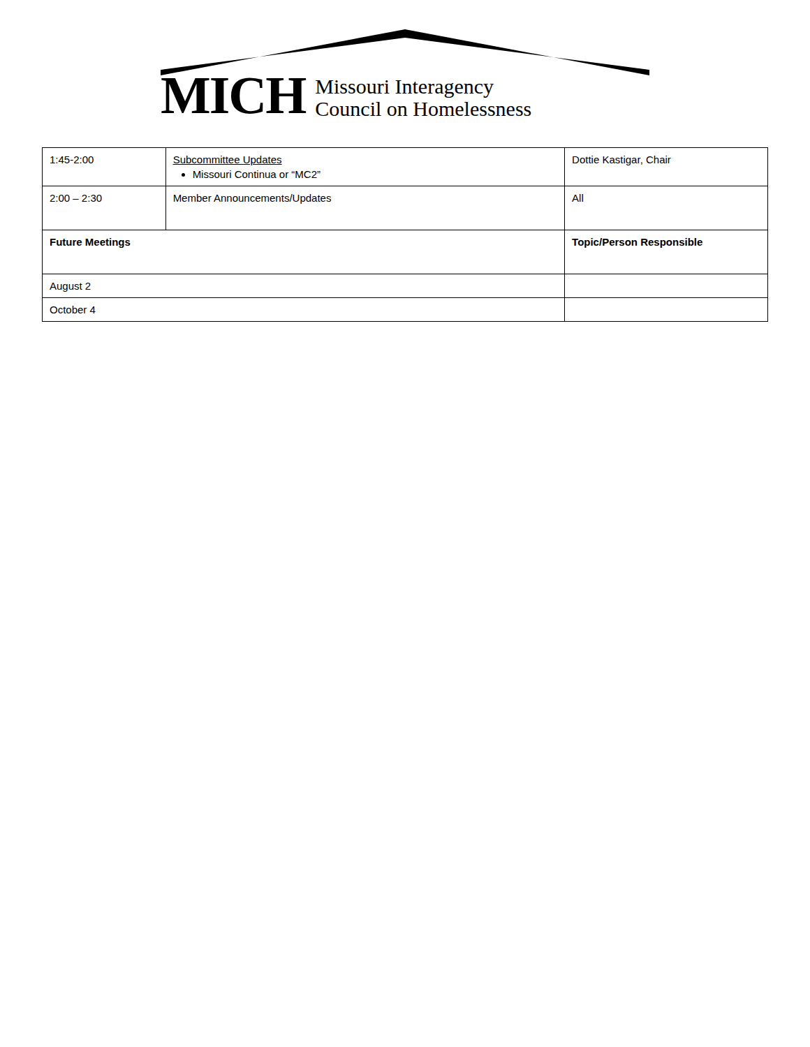MICH
Missouri Interagency
Council on Homelessness
| 1:45-2:00 | Subcommittee Updates Missouri Continua or “MC2” | Dottie Kastigar, Chair |
| 2:00 – 2:30 | Member Announcements/Updates | All |
| Future Meetings | Topic/Person Responsible |
| August 2 | |
| October 4 | |